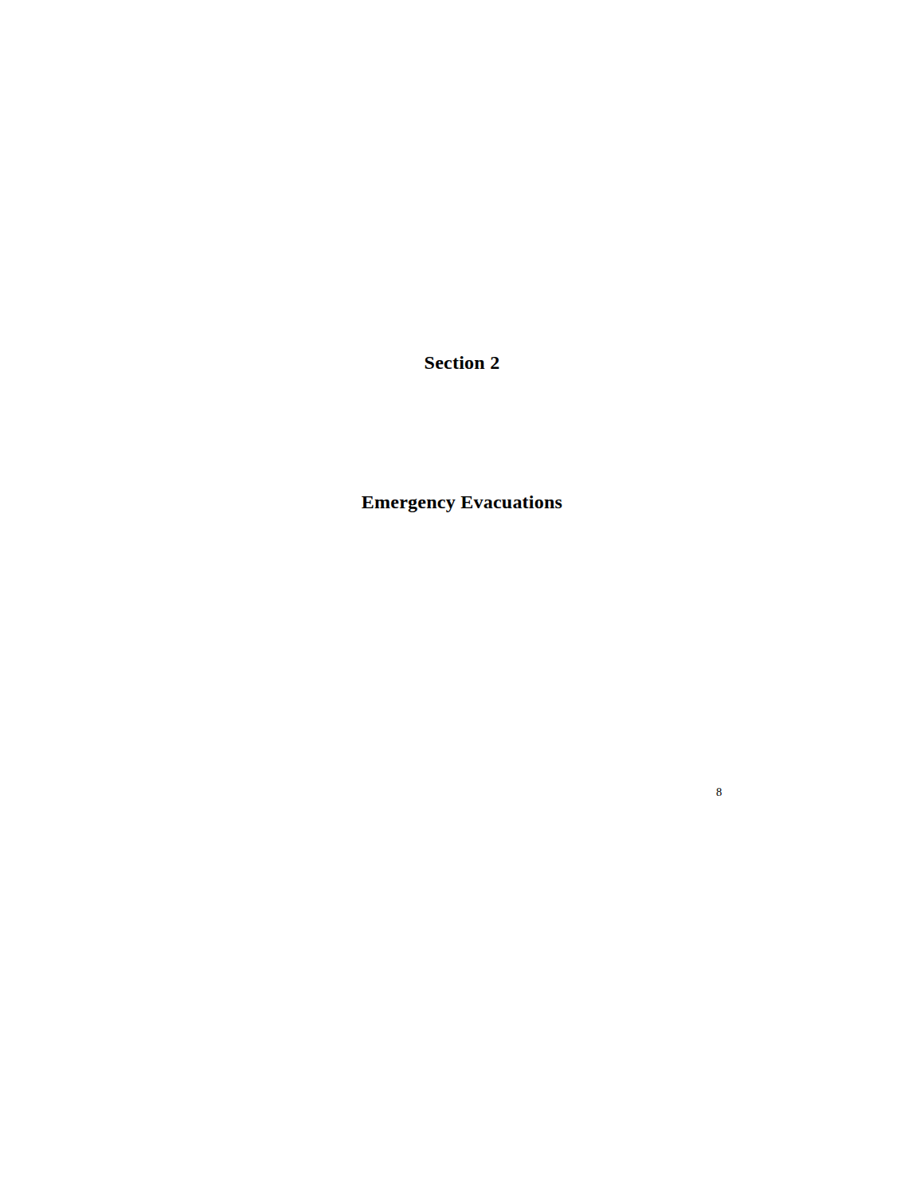Section 2
Emergency Evacuations
8